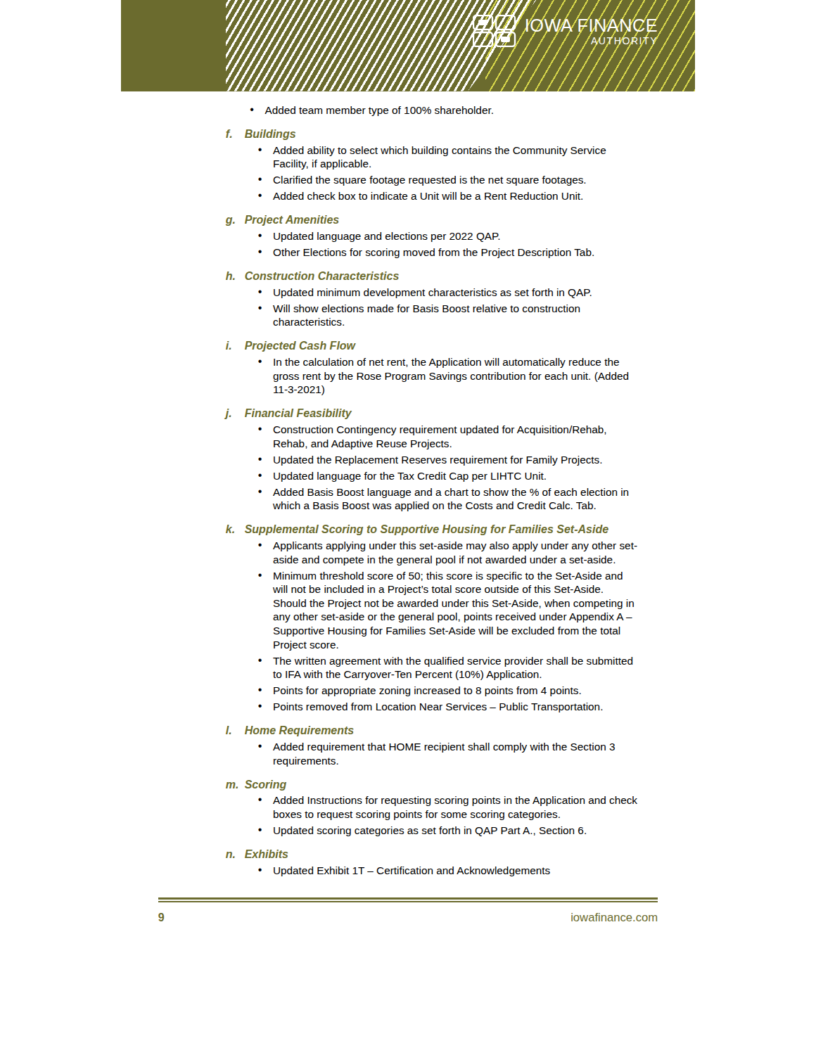IOWA FINANCE AUTHORITY
Added team member type of 100% shareholder.
f. Buildings
Added ability to select which building contains the Community Service Facility, if applicable.
Clarified the square footage requested is the net square footages.
Added check box to indicate a Unit will be a Rent Reduction Unit.
g. Project Amenities
Updated language and elections per 2022 QAP.
Other Elections for scoring moved from the Project Description Tab.
h. Construction Characteristics
Updated minimum development characteristics as set forth in QAP.
Will show elections made for Basis Boost relative to construction characteristics.
i. Projected Cash Flow
In the calculation of net rent, the Application will automatically reduce the gross rent by the Rose Program Savings contribution for each unit. (Added 11-3-2021)
j. Financial Feasibility
Construction Contingency requirement updated for Acquisition/Rehab, Rehab, and Adaptive Reuse Projects.
Updated the Replacement Reserves requirement for Family Projects.
Updated language for the Tax Credit Cap per LIHTC Unit.
Added Basis Boost language and a chart to show the % of each election in which a Basis Boost was applied on the Costs and Credit Calc. Tab.
k. Supplemental Scoring to Supportive Housing for Families Set-Aside
Applicants applying under this set-aside may also apply under any other set-aside and compete in the general pool if not awarded under a set-aside.
Minimum threshold score of 50; this score is specific to the Set-Aside and will not be included in a Project’s total score outside of this Set-Aside. Should the Project not be awarded under this Set-Aside, when competing in any other set-aside or the general pool, points received under Appendix A – Supportive Housing for Families Set-Aside will be excluded from the total Project score.
The written agreement with the qualified service provider shall be submitted to IFA with the Carryover-Ten Percent (10%) Application.
Points for appropriate zoning increased to 8 points from 4 points.
Points removed from Location Near Services – Public Transportation.
l. Home Requirements
Added requirement that HOME recipient shall comply with the Section 3 requirements.
m. Scoring
Added Instructions for requesting scoring points in the Application and check boxes to request scoring points for some scoring categories.
Updated scoring categories as set forth in QAP Part A., Section 6.
n. Exhibits
Updated Exhibit 1T – Certification and Acknowledgements
9 iowafinance.com